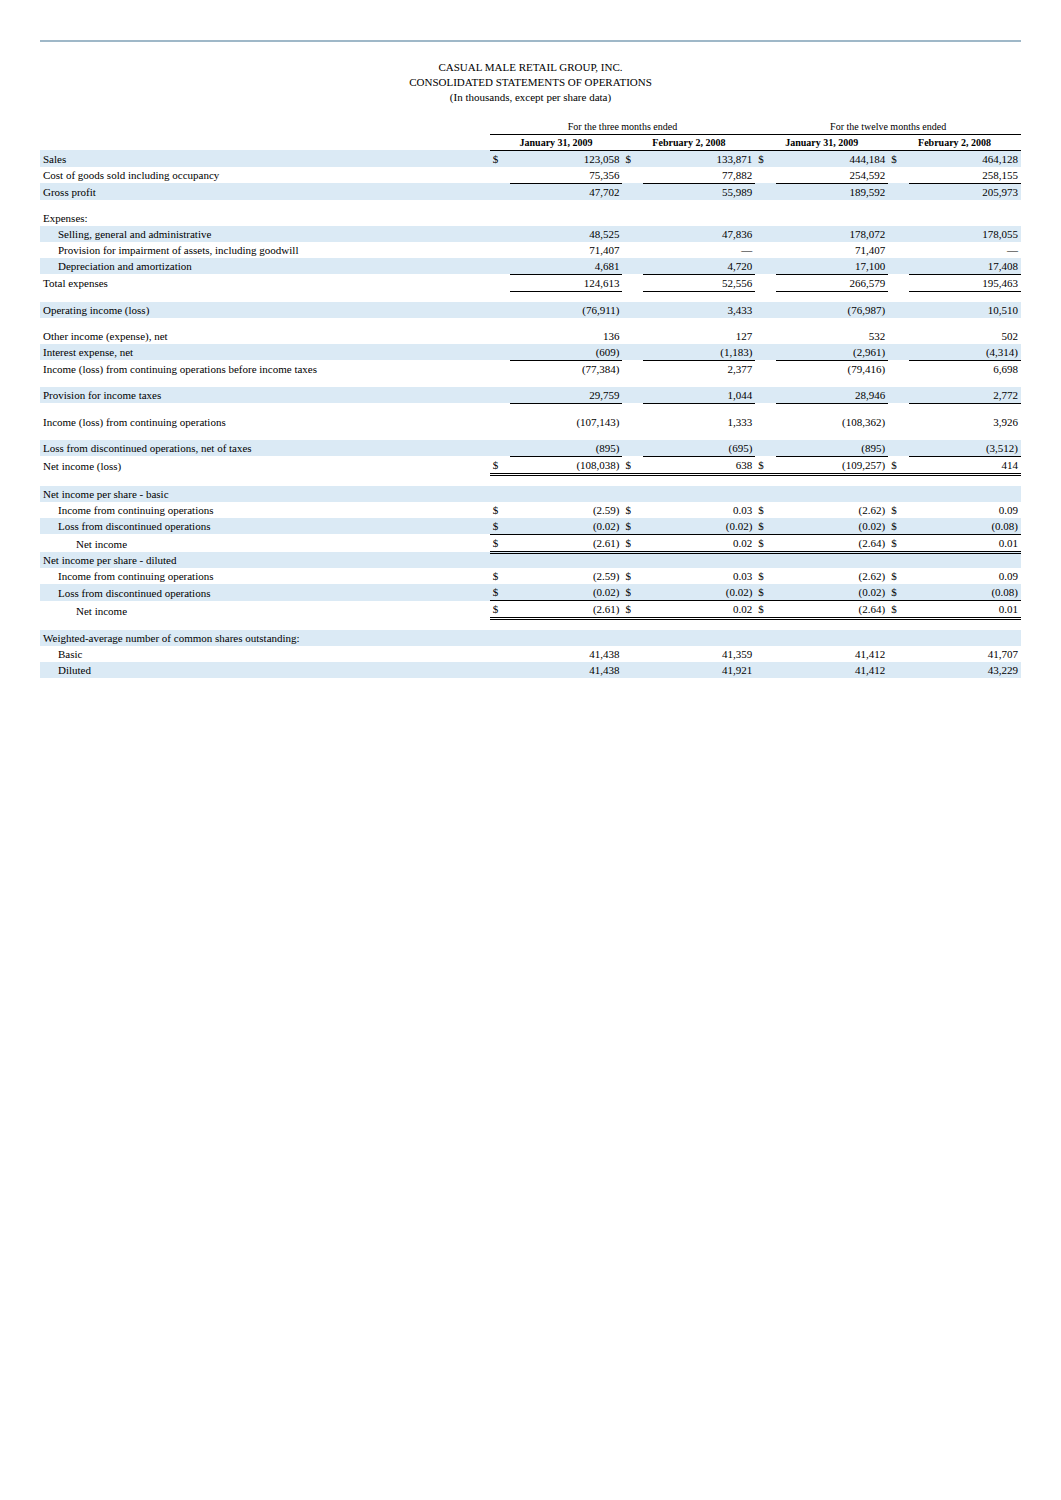CASUAL MALE RETAIL GROUP, INC.
CONSOLIDATED STATEMENTS OF OPERATIONS
(In thousands, except per share data)
| | For the three months ended | For the twelve months ended |
| | January 31, 2009 | February 2, 2008 | January 31, 2009 | February 2, 2008 |
| Sales | $ | 123,058 | $ | 133,871 | $ | 444,184 | $ | 464,128 |
| Cost of goods sold including occupancy | | 75,356 | | 77,882 | | 254,592 | | 258,155 |
| Gross profit | | 47,702 | | 55,989 | | 189,592 | | 205,973 |
| Expenses: | |
| Selling, general and administrative | | 48,525 | | 47,836 | | 178,072 | | 178,055 |
| Provision for impairment of assets, including goodwill | | 71,407 | | — | | 71,407 | | — |
| Depreciation and amortization | | 4,681 | | 4,720 | | 17,100 | | 17,408 |
| Total expenses | | 124,613 | | 52,556 | | 266,579 | | 195,463 |
| Operating income (loss) | | (76,911) | | 3,433 | | (76,987) | | 10,510 |
| Other income (expense), net | | 136 | | 127 | | 532 | | 502 |
| Interest expense, net | | (609) | | (1,183) | | (2,961) | | (4,314) |
| Income (loss) from continuing operations before income taxes | | (77,384) | | 2,377 | | (79,416) | | 6,698 |
| Provision for income taxes | | 29,759 | | 1,044 | | 28,946 | | 2,772 |
| Income (loss) from continuing operations | | (107,143) | | 1,333 | | (108,362) | | 3,926 |
| Loss from discontinued operations, net of taxes | | (895) | | (695) | | (895) | | (3,512) |
| Net income (loss) | $ | (108,038) | $ | 638 | $ | (109,257) | $ | 414 |
| Net income per share - basic | |
| Income from continuing operations | $ | (2.59) | $ | 0.03 | $ | (2.62) | $ | 0.09 |
| Loss from discontinued operations | $ | (0.02) | $ | (0.02) | $ | (0.02) | $ | (0.08) |
| Net income | $ | (2.61) | $ | 0.02 | $ | (2.64) | $ | 0.01 |
| Net income per share - diluted | |
| Income from continuing operations | $ | (2.59) | $ | 0.03 | $ | (2.62) | $ | 0.09 |
| Loss from discontinued operations | $ | (0.02) | $ | (0.02) | $ | (0.02) | $ | (0.08) |
| Net income | $ | (2.61) | $ | 0.02 | $ | (2.64) | $ | 0.01 |
| Weighted-average number of common shares outstanding: | |
| Basic | | 41,438 | | 41,359 | | 41,412 | | 41,707 |
| Diluted | | 41,438 | | 41,921 | | 41,412 | | 43,229 |